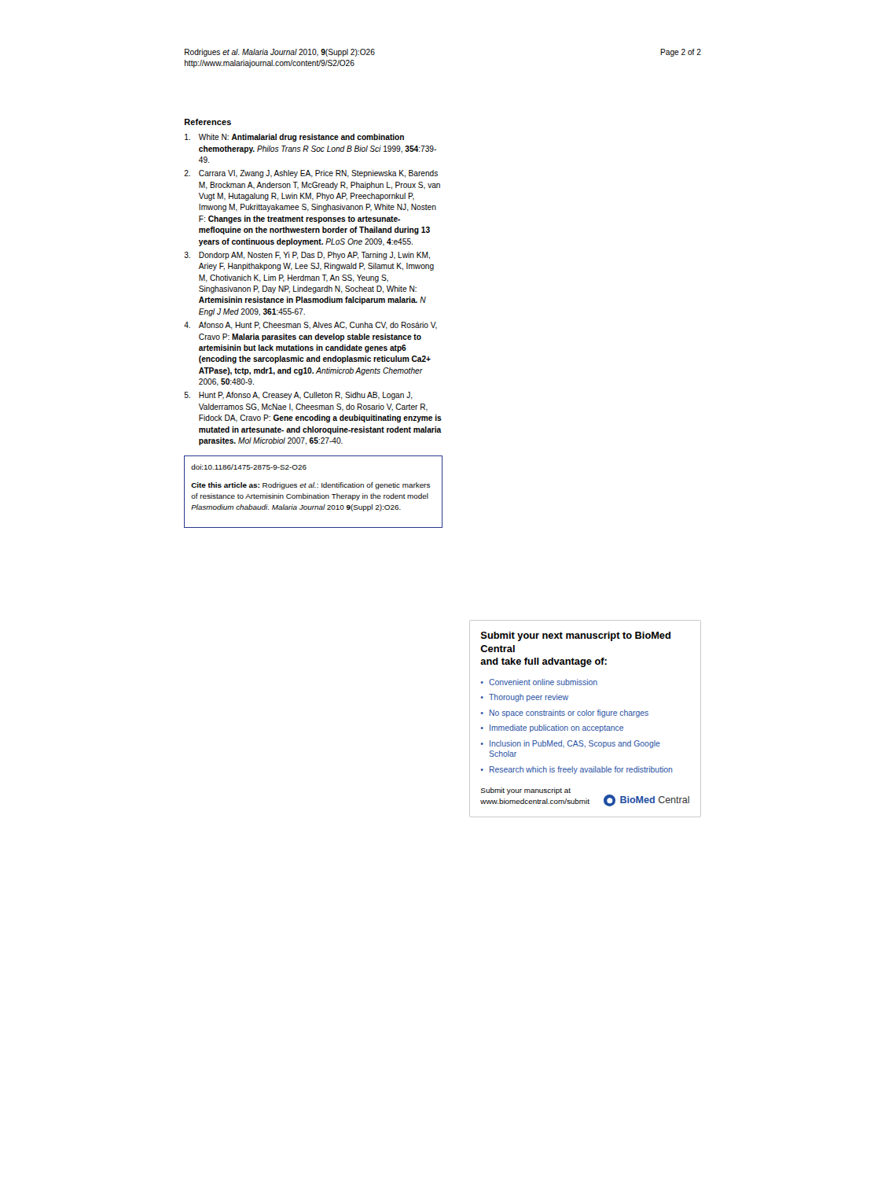Rodrigues et al. Malaria Journal 2010, 9(Suppl 2):O26
http://www.malariajournal.com/content/9/S2/O26
Page 2 of 2
References
White N: Antimalarial drug resistance and combination chemotherapy. Philos Trans R Soc Lond B Biol Sci 1999, 354:739-49.
Carrara VI, Zwang J, Ashley EA, Price RN, Stepniewska K, Barends M, Brockman A, Anderson T, McGready R, Phaiphun L, Proux S, van Vugt M, Hutagalung R, Lwin KM, Phyo AP, Preechapornkul P, Imwong M, Pukrittayakamee S, Singhasivanon P, White NJ, Nosten F: Changes in the treatment responses to artesunate-mefloquine on the northwestern border of Thailand during 13 years of continuous deployment. PLoS One 2009, 4:e455.
Dondorp AM, Nosten F, Yi P, Das D, Phyo AP, Tarning J, Lwin KM, Ariey F, Hanpithakpong W, Lee SJ, Ringwald P, Silamut K, Imwong M, Chotivanich K, Lim P, Herdman T, An SS, Yeung S, Singhasivanon P, Day NP, Lindegardh N, Socheat D, White N: Artemisinin resistance in Plasmodium falciparum malaria. N Engl J Med 2009, 361:455-67.
Afonso A, Hunt P, Cheesman S, Alves AC, Cunha CV, do Rosário V, Cravo P: Malaria parasites can develop stable resistance to artemisinin but lack mutations in candidate genes atp6 (encoding the sarcoplasmic and endoplasmic reticulum Ca2+ ATPase), tctp, mdr1, and cg10. Antimicrob Agents Chemother 2006, 50:480-9.
Hunt P, Afonso A, Creasey A, Culleton R, Sidhu AB, Logan J, Valderramos SG, McNae I, Cheesman S, do Rosario V, Carter R, Fidock DA, Cravo P: Gene encoding a deubiquitinating enzyme is mutated in artesunate- and chloroquine-resistant rodent malaria parasites. Mol Microbiol 2007, 65:27-40.
doi:10.1186/1475-2875-9-S2-O26
Cite this article as: Rodrigues et al.: Identification of genetic markers of resistance to Artemisinin Combination Therapy in the rodent model Plasmodium chabaudi. Malaria Journal 2010 9(Suppl 2):O26.
Submit your next manuscript to BioMed Central
and take full advantage of:
Convenient online submission
Thorough peer review
No space constraints or color figure charges
Immediate publication on acceptance
Inclusion in PubMed, CAS, Scopus and Google Scholar
Research which is freely available for redistribution
Submit your manuscript at
www.biomedcentral.com/submit
Bio Med Central